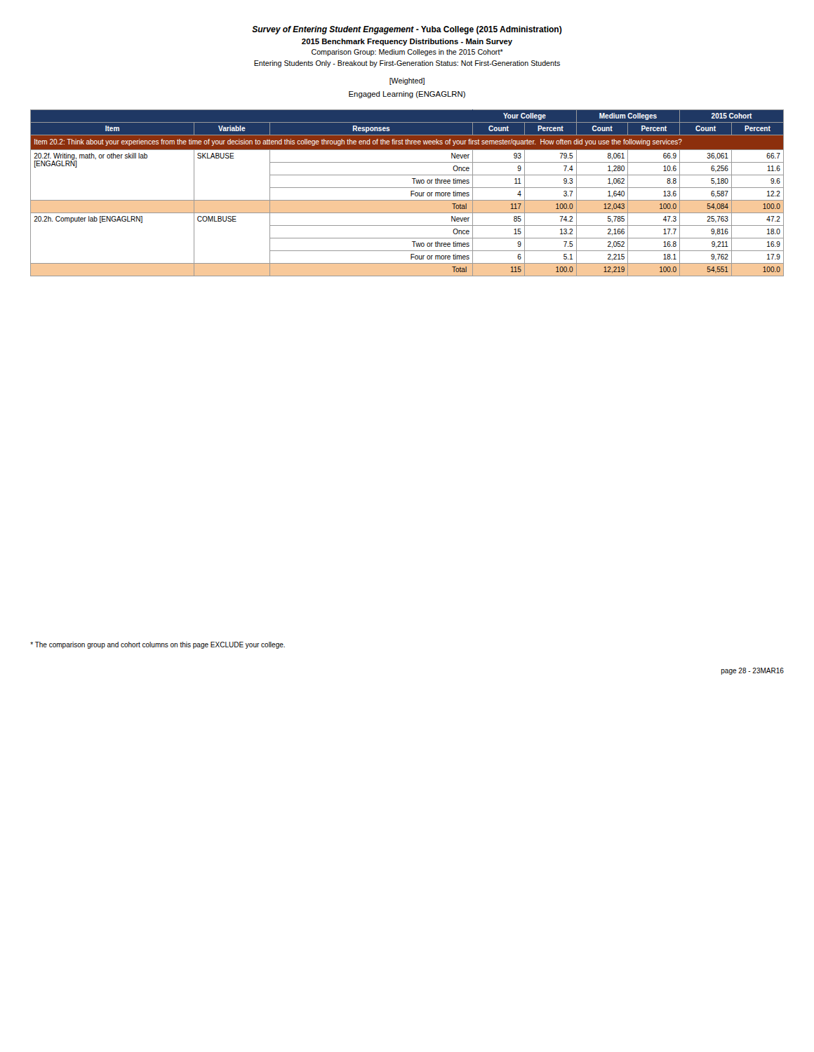Survey of Entering Student Engagement - Yuba College (2015 Administration)
2015 Benchmark Frequency Distributions - Main Survey
Comparison Group: Medium Colleges in the 2015 Cohort*
Entering Students Only - Breakout by First-Generation Status: Not First-Generation Students
[Weighted]
Engaged Learning (ENGAGLRN)
| | Your College | Medium Colleges | 2015 Cohort |
| --- | --- | --- | --- |
| Item | Variable | Responses | Count | Percent | Count | Percent | Count | Percent |
| Item 20.2: Think about your experiences from the time of your decision to attend this college through the end of the first three weeks of your first semester/quarter. How often did you use the following services? |
| 20.2f. Writing, math, or other skill lab [ENGAGLRN] | SKLABUSE | Never | 93 | 79.5 | 8,061 | 66.9 | 36,061 | 66.7 |
| Once | 9 | 7.4 | 1,280 | 10.6 | 6,256 | 11.6 |
| Two or three times | 11 | 9.3 | 1,062 | 8.8 | 5,180 | 9.6 |
| Four or more times | 4 | 3.7 | 1,640 | 13.6 | 6,587 | 12.2 |
| | | Total | 117 | 100.0 | 12,043 | 100.0 | 54,084 | 100.0 |
| 20.2h. Computer lab [ENGAGLRN] | COMLBUSE | Never | 85 | 74.2 | 5,785 | 47.3 | 25,763 | 47.2 |
| Once | 15 | 13.2 | 2,166 | 17.7 | 9,816 | 18.0 |
| Two or three times | 9 | 7.5 | 2,052 | 16.8 | 9,211 | 16.9 |
| Four or more times | 6 | 5.1 | 2,215 | 18.1 | 9,762 | 17.9 |
| | | Total | 115 | 100.0 | 12,219 | 100.0 | 54,551 | 100.0 |
* The comparison group and cohort columns on this page EXCLUDE your college.
page 28 - 23MAR16